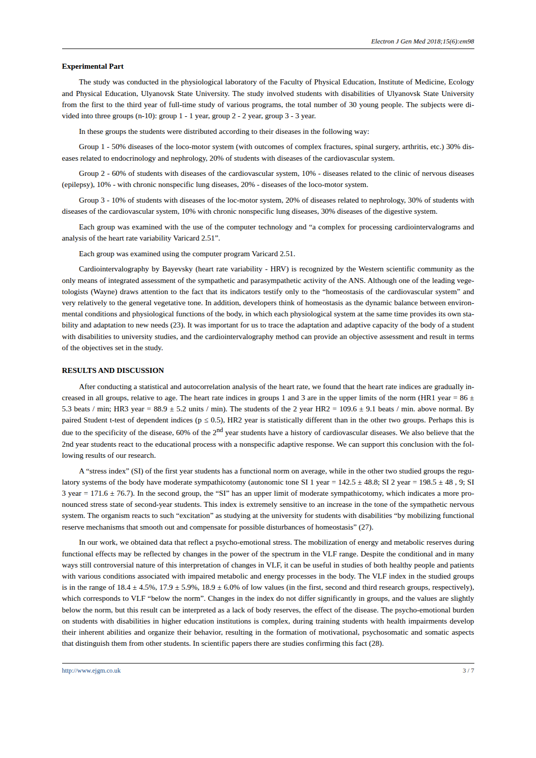Electron J Gen Med 2018;15(6):em98
Experimental Part
The study was conducted in the physiological laboratory of the Faculty of Physical Education, Institute of Medicine, Ecology and Physical Education, Ulyanovsk State University. The study involved students with disabilities of Ulyanovsk State University from the first to the third year of full-time study of various programs, the total number of 30 young people. The subjects were divided into three groups (n-10): group 1 - 1 year, group 2 - 2 year, group 3 - 3 year.
In these groups the students were distributed according to their diseases in the following way:
Group 1 - 50% diseases of the loco-motor system (with outcomes of complex fractures, spinal surgery, arthritis, etc.) 30% diseases related to endocrinology and nephrology, 20% of students with diseases of the cardiovascular system.
Group 2 - 60% of students with diseases of the cardiovascular system, 10% - diseases related to the clinic of nervous diseases (epilepsy), 10% - with chronic nonspecific lung diseases, 20% - diseases of the loco-motor system.
Group 3 - 10% of students with diseases of the loc-motor system, 20% of diseases related to nephrology, 30% of students with diseases of the cardiovascular system, 10% with chronic nonspecific lung diseases, 30% diseases of the digestive system.
Each group was examined with the use of the computer technology and “a complex for processing cardiointervalograms and analysis of the heart rate variability Varicard 2.51”.
Each group was examined using the computer program Varicard 2.51.
Cardiointervalography by Bayevsky (heart rate variability - HRV) is recognized by the Western scientific community as the only means of integrated assessment of the sympathetic and parasympathetic activity of the ANS. Although one of the leading vegetologists (Wayne) draws attention to the fact that its indicators testify only to the “homeostasis of the cardiovascular system” and very relatively to the general vegetative tone. In addition, developers think of homeostasis as the dynamic balance between environmental conditions and physiological functions of the body, in which each physiological system at the same time provides its own stability and adaptation to new needs (23). It was important for us to trace the adaptation and adaptive capacity of the body of a student with disabilities to university studies, and the cardiointervalography method can provide an objective assessment and result in terms of the objectives set in the study.
Results and Discussion
After conducting a statistical and autocorrelation analysis of the heart rate, we found that the heart rate indices are gradually increased in all groups, relative to age. The heart rate indices in groups 1 and 3 are in the upper limits of the norm (HR1 year = 86 ± 5.3 beats / min; HR3 year = 88.9 ± 5.2 units / min). The students of the 2 year HR2 = 109.6 ± 9.1 beats / min. above normal. By paired Student t-test of dependent indices (p ≤ 0.5), HR2 year is statistically different than in the other two groups. Perhaps this is due to the specificity of the disease, 60% of the 2nd year students have a history of cardiovascular diseases. We also believe that the 2nd year students react to the educational process with a nonspecific adaptive response. We can support this conclusion with the following results of our research.
A “stress index” (SI) of the first year students has a functional norm on average, while in the other two studied groups the regulatory systems of the body have moderate sympathicotomy (autonomic tone SI 1 year = 142.5 ± 48.8; SI 2 year = 198.5 ± 48 , 9; SI 3 year = 171.6 ± 76.7). In the second group, the “SI” has an upper limit of moderate sympathicotomy, which indicates a more pronounced stress state of second-year students. This index is extremely sensitive to an increase in the tone of the sympathetic nervous system. The organism reacts to such “excitation” as studying at the university for students with disabilities “by mobilizing functional reserve mechanisms that smooth out and compensate for possible disturbances of homeostasis” (27).
In our work, we obtained data that reflect a psycho-emotional stress. The mobilization of energy and metabolic reserves during functional effects may be reflected by changes in the power of the spectrum in the VLF range. Despite the conditional and in many ways still controversial nature of this interpretation of changes in VLF, it can be useful in studies of both healthy people and patients with various conditions associated with impaired metabolic and energy processes in the body. The VLF index in the studied groups is in the range of 18.4 ± 4.5%, 17.9 ± 5.9%, 18.9 ± 6.0% of low values (in the first, second and third research groups, respectively), which corresponds to VLF “below the norm”. Changes in the index do not differ significantly in groups, and the values are slightly below the norm, but this result can be interpreted as a lack of body reserves, the effect of the disease. The psycho-emotional burden on students with disabilities in higher education institutions is complex, during training students with health impairments develop their inherent abilities and organize their behavior, resulting in the formation of motivational, psychosomatic and somatic aspects that distinguish them from other students. In scientific papers there are studies confirming this fact (28).
http://www.ejgm.co.uk 3 / 7